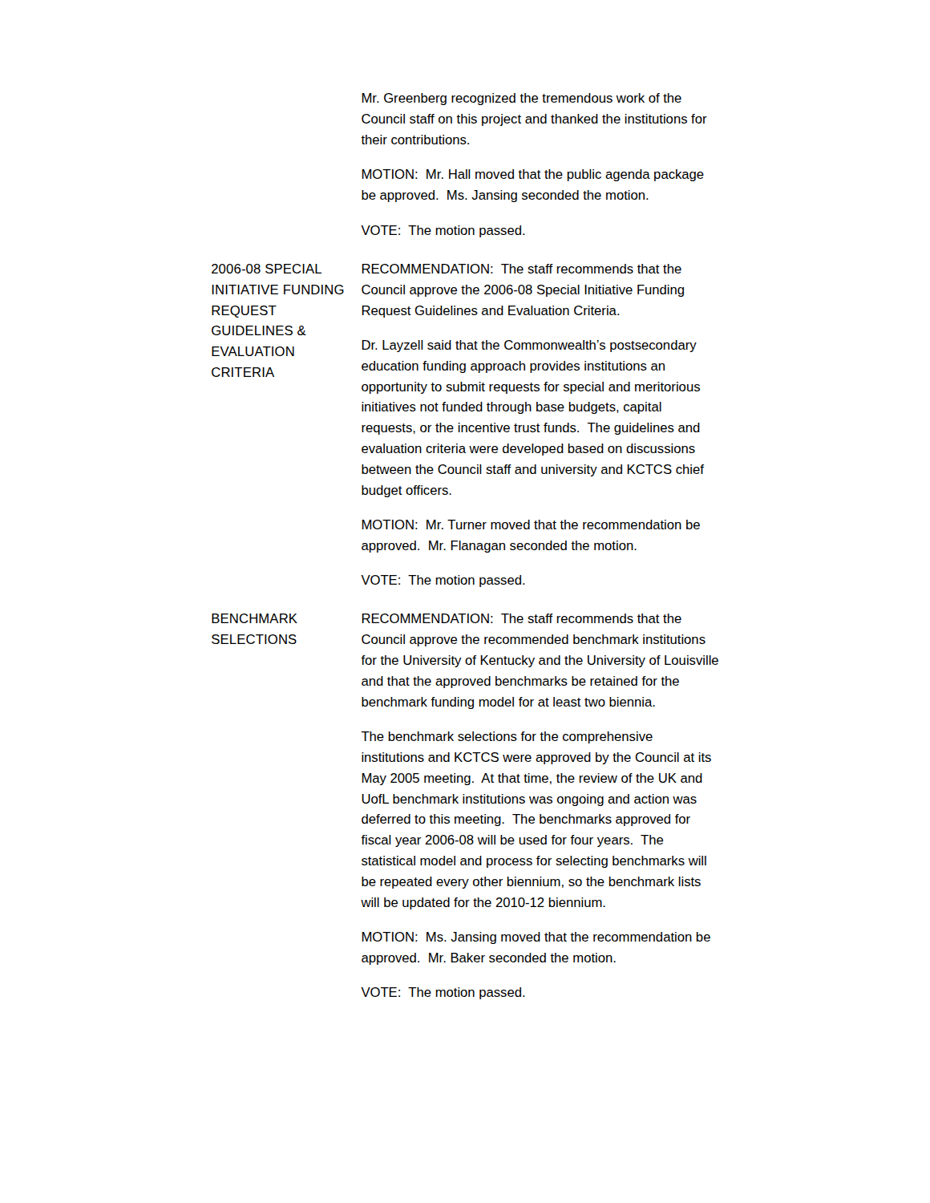| | Mr. Greenberg recognized the tremendous work of the Council staff on this project and thanked the institutions for their contributions. MOTION: Mr. Hall moved that the public agenda package be approved. Ms. Jansing seconded the motion. VOTE: The motion passed. |
| 2006-08 SPECIAL INITIATIVE FUNDING REQUEST GUIDELINES & EVALUATION CRITERIA | RECOMMENDATION: The staff recommends that the Council approve the 2006-08 Special Initiative Funding Request Guidelines and Evaluation Criteria. Dr. Layzell said that the Commonwealth’s postsecondary education funding approach provides institutions an opportunity to submit requests for special and meritorious initiatives not funded through base budgets, capital requests, or the incentive trust funds. The guidelines and evaluation criteria were developed based on discussions between the Council staff and university and KCTCS chief budget officers. MOTION: Mr. Turner moved that the recommendation be approved. Mr. Flanagan seconded the motion. VOTE: The motion passed. |
| BENCHMARK SELECTIONS | RECOMMENDATION: The staff recommends that the Council approve the recommended benchmark institutions for the University of Kentucky and the University of Louisville and that the approved benchmarks be retained for the benchmark funding model for at least two biennia. The benchmark selections for the comprehensive institutions and KCTCS were approved by the Council at its May 2005 meeting. At that time, the review of the UK and UofL benchmark institutions was ongoing and action was deferred to this meeting. The benchmarks approved for fiscal year 2006-08 will be used for four years. The statistical model and process for selecting benchmarks will be repeated every other biennium, so the benchmark lists will be updated for the 2010-12 biennium. MOTION: Ms. Jansing moved that the recommendation be approved. Mr. Baker seconded the motion. VOTE: The motion passed. |